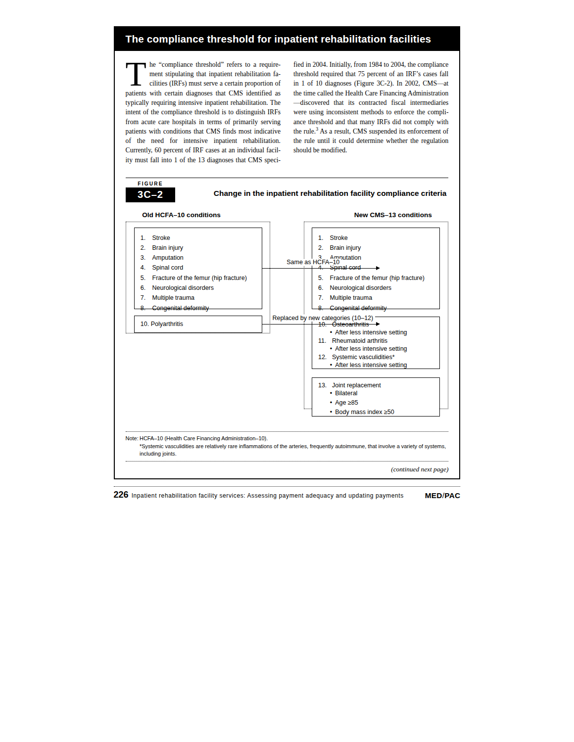The compliance threshold for inpatient rehabilitation facilities
The “compliance threshold” refers to a requirement stipulating that inpatient rehabilitation facilities (IRFs) must serve a certain proportion of patients with certain diagnoses that CMS identified as typically requiring intensive inpatient rehabilitation. The intent of the compliance threshold is to distinguish IRFs from acute care hospitals in terms of primarily serving patients with conditions that CMS finds most indicative of the need for intensive inpatient rehabilitation. Currently, 60 percent of IRF cases at an individual facility must fall into 1 of the 13 diagnoses that CMS specified in 2004. Initially, from 1984 to 2004, the compliance threshold required that 75 percent of an IRF’s cases fall in 1 of 10 diagnoses (Figure 3C-2). In 2002, CMS—at the time called the Health Care Financing Administration—discovered that its contracted fiscal intermediaries were using inconsistent methods to enforce the compliance threshold and that many IRFs did not comply with the rule.3 As a result, CMS suspended its enforcement of the rule until it could determine whether the regulation should be modified.
FIGURE
3C–2
Change in the inpatient rehabilitation facility compliance criteria
Old HCFA–10 conditions
New CMS–13 conditions
1. Stroke
2. Brain injury
3. Amputation
4. Spinal cord
5. Fracture of the femur (hip fracture)
6. Neurological disorders
7. Multiple trauma
8. Congenital deformity
9. Burns
10. Polyarthritis
1. Stroke
2. Brain injury
3. Amputation
4. Spinal cord
5. Fracture of the femur (hip fracture)
6. Neurological disorders
7. Multiple trauma
8. Congenital deformity
9. Burns
10. Osteoarthritis
After less intensive setting
11. Rheumatoid arthritis
After less intensive setting
12. Systemic vasculidities*
After less intensive setting
13. Joint replacement
Bilateral
Age ≥85
Body mass index ≥50
Same as HCFA–10
Replaced by new categories (10–12)
Note: HCFA–10 (Health Care Financing Administration–10).
*Systemic vasculidities are relatively rare inflammations of the arteries, frequently autoimmune, that involve a variety of systems, including joints.
(continued next page)
226 Inpatient rehabilitation facility services: Assessing payment adequacy and updating payments
MED/PAC